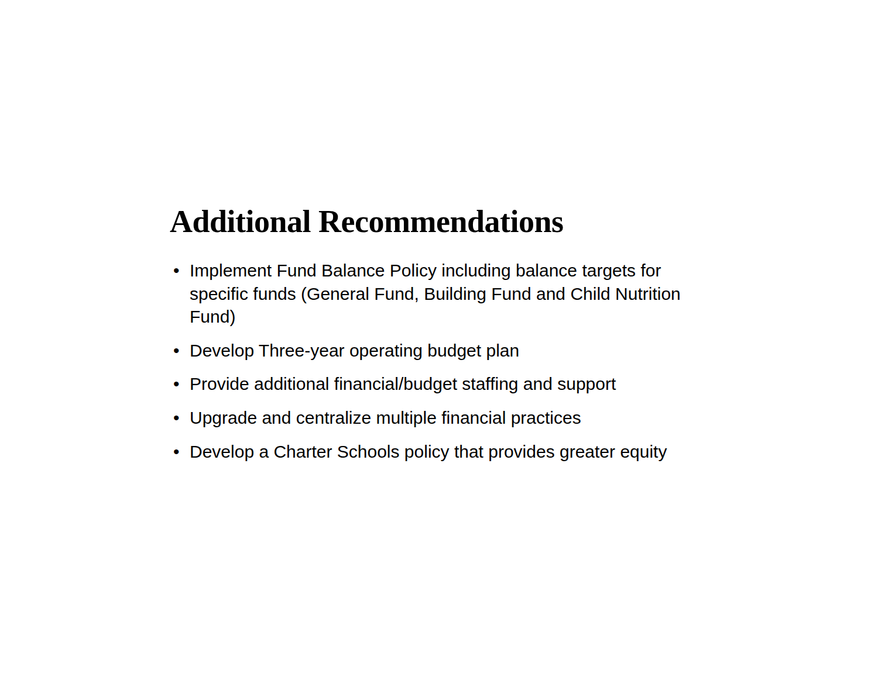Additional Recommendations
Implement Fund Balance Policy including balance targets for specific funds (General Fund, Building Fund and Child Nutrition Fund)
Develop Three-year operating budget plan
Provide additional financial/budget staffing and support
Upgrade and centralize multiple financial practices
Develop a Charter Schools policy that provides greater equity